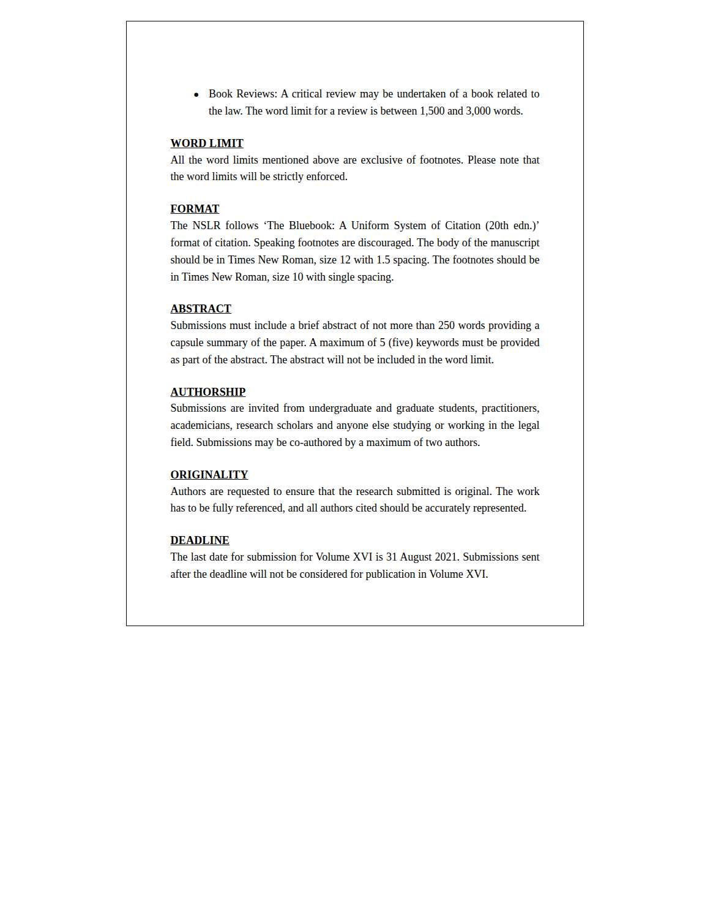Book Reviews: A critical review may be undertaken of a book related to the law. The word limit for a review is between 1,500 and 3,000 words.
WORD LIMIT
All the word limits mentioned above are exclusive of footnotes. Please note that the word limits will be strictly enforced.
FORMAT
The NSLR follows ‘The Bluebook: A Uniform System of Citation (20th edn.)’ format of citation. Speaking footnotes are discouraged. The body of the manuscript should be in Times New Roman, size 12 with 1.5 spacing. The footnotes should be in Times New Roman, size 10 with single spacing.
ABSTRACT
Submissions must include a brief abstract of not more than 250 words providing a capsule summary of the paper. A maximum of 5 (five) keywords must be provided as part of the abstract. The abstract will not be included in the word limit.
AUTHORSHIP
Submissions are invited from undergraduate and graduate students, practitioners, academicians, research scholars and anyone else studying or working in the legal field. Submissions may be co-authored by a maximum of two authors.
ORIGINALITY
Authors are requested to ensure that the research submitted is original. The work has to be fully referenced, and all authors cited should be accurately represented.
DEADLINE
The last date for submission for Volume XVI is 31 August 2021. Submissions sent after the deadline will not be considered for publication in Volume XVI.